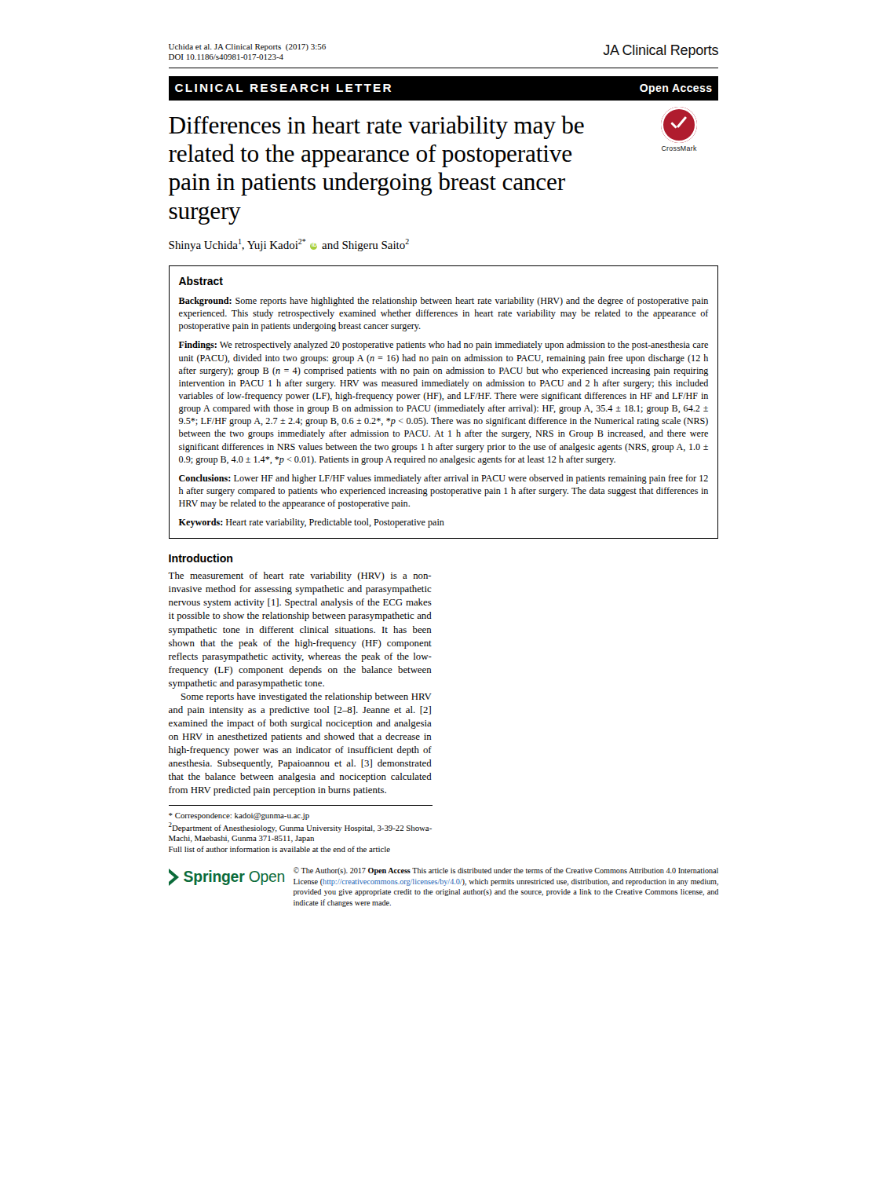Uchida et al. JA Clinical Reports (2017) 3:56
DOI 10.1186/s40981-017-0123-4
JA Clinical Reports
CLINICAL RESEARCH LETTER
Open Access
CrossMark
Differences in heart rate variability may be related to the appearance of postoperative pain in patients undergoing breast cancer surgery
Shinya Uchida1, Yuji Kadoi2* and Shigeru Saito2
Abstract
Background: Some reports have highlighted the relationship between heart rate variability (HRV) and the degree of postoperative pain experienced. This study retrospectively examined whether differences in heart rate variability may be related to the appearance of postoperative pain in patients undergoing breast cancer surgery.
Findings: We retrospectively analyzed 20 postoperative patients who had no pain immediately upon admission to the post-anesthesia care unit (PACU), divided into two groups: group A (n = 16) had no pain on admission to PACU, remaining pain free upon discharge (12 h after surgery); group B (n = 4) comprised patients with no pain on admission to PACU but who experienced increasing pain requiring intervention in PACU 1 h after surgery. HRV was measured immediately on admission to PACU and 2 h after surgery; this included variables of low-frequency power (LF), high-frequency power (HF), and LF/HF. There were significant differences in HF and LF/HF in group A compared with those in group B on admission to PACU (immediately after arrival): HF, group A, 35.4 ± 18.1; group B, 64.2 ± 9.5*; LF/HF group A, 2.7 ± 2.4; group B, 0.6 ± 0.2*, *p < 0.05). There was no significant difference in the Numerical rating scale (NRS) between the two groups immediately after admission to PACU. At 1 h after the surgery, NRS in Group B increased, and there were significant differences in NRS values between the two groups 1 h after surgery prior to the use of analgesic agents (NRS, group A, 1.0 ± 0.9; group B, 4.0 ± 1.4*, *p < 0.01). Patients in group A required no analgesic agents for at least 12 h after surgery.
Conclusions: Lower HF and higher LF/HF values immediately after arrival in PACU were observed in patients remaining pain free for 12 h after surgery compared to patients who experienced increasing postoperative pain 1 h after surgery. The data suggest that differences in HRV may be related to the appearance of postoperative pain.
Keywords: Heart rate variability, Predictable tool, Postoperative pain
Introduction
The measurement of heart rate variability (HRV) is a non-invasive method for assessing sympathetic and parasympathetic nervous system activity [1]. Spectral analysis of the ECG makes it possible to show the relationship between parasympathetic and sympathetic tone in different clinical situations. It has been shown that the peak of the high-frequency (HF) component reflects parasympathetic activity, whereas the peak of the low-frequency (LF) component depends on the balance between sympathetic and parasympathetic tone.
Some reports have investigated the relationship between HRV and pain intensity as a predictive tool [2–8]. Jeanne et al. [2] examined the impact of both surgical nociception and analgesia on HRV in anesthetized patients and showed that a decrease in high-frequency power was an indicator of insufficient depth of anesthesia. Subsequently, Papaioannou et al. [3] demonstrated that the balance between analgesia and nociception calculated from HRV predicted pain perception in burns patients.
* Correspondence: kadoi@gunma-u.ac.jp
2Department of Anesthesiology, Gunma University Hospital, 3-39-22 Showa-Machi, Maebashi, Gunma 371-8511, Japan
Full list of author information is available at the end of the article
Springer Open
© The Author(s). 2017 Open Access This article is distributed under the terms of the Creative Commons Attribution 4.0 International License (http://creativecommons.org/licenses/by/4.0/), which permits unrestricted use, distribution, and reproduction in any medium, provided you give appropriate credit to the original author(s) and the source, provide a link to the Creative Commons license, and indicate if changes were made.